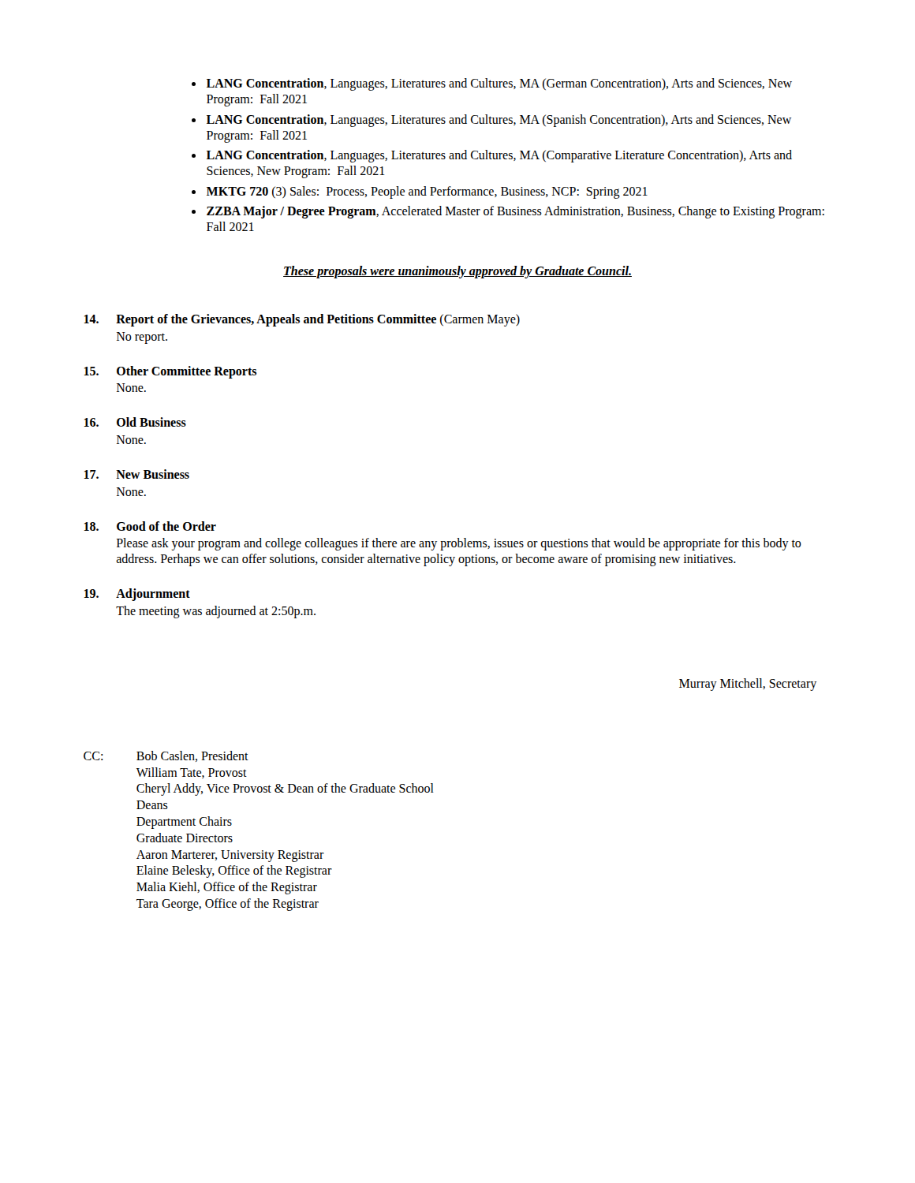LANG Concentration, Languages, Literatures and Cultures, MA (German Concentration), Arts and Sciences, New Program: Fall 2021
LANG Concentration, Languages, Literatures and Cultures, MA (Spanish Concentration), Arts and Sciences, New Program: Fall 2021
LANG Concentration, Languages, Literatures and Cultures, MA (Comparative Literature Concentration), Arts and Sciences, New Program: Fall 2021
MKTG 720 (3) Sales: Process, People and Performance, Business, NCP: Spring 2021
ZZBA Major / Degree Program, Accelerated Master of Business Administration, Business, Change to Existing Program: Fall 2021
These proposals were unanimously approved by Graduate Council.
14. Report of the Grievances, Appeals and Petitions Committee (Carmen Maye) No report.
15. Other Committee Reports None.
16. Old Business None.
17. New Business None.
18. Good of the Order Please ask your program and college colleagues if there are any problems, issues or questions that would be appropriate for this body to address. Perhaps we can offer solutions, consider alternative policy options, or become aware of promising new initiatives.
19. Adjournment The meeting was adjourned at 2:50p.m.
Murray Mitchell, Secretary
CC:
Bob Caslen, President
William Tate, Provost
Cheryl Addy, Vice Provost & Dean of the Graduate School
Deans
Department Chairs
Graduate Directors
Aaron Marterer, University Registrar
Elaine Belesky, Office of the Registrar
Malia Kiehl, Office of the Registrar
Tara George, Office of the Registrar